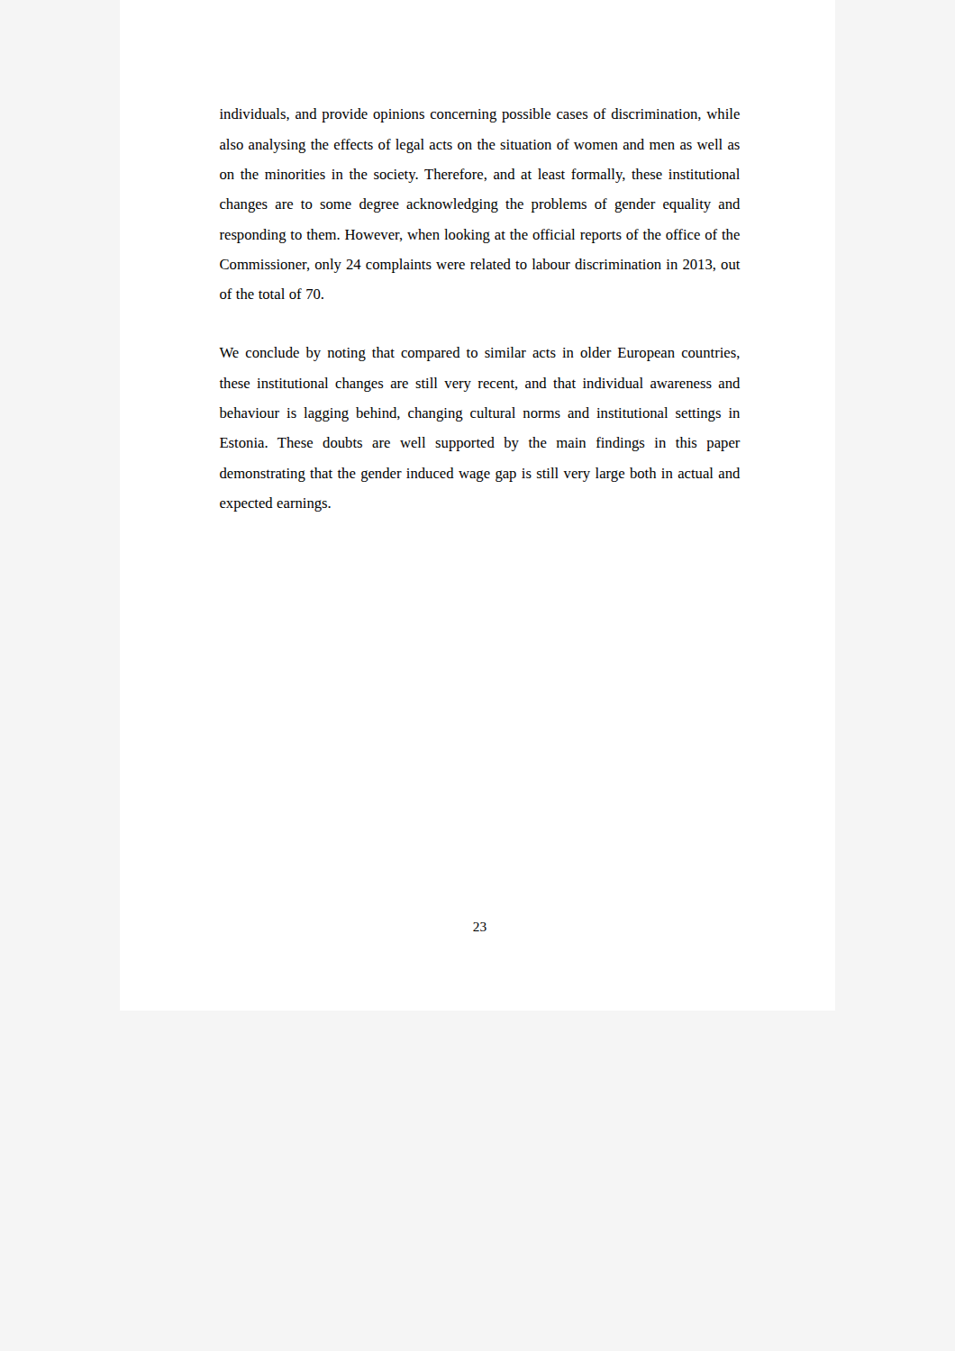individuals, and provide opinions concerning possible cases of discrimination, while also analysing the effects of legal acts on the situation of women and men as well as on the minorities in the society. Therefore, and at least formally, these institutional changes are to some degree acknowledging the problems of gender equality and responding to them. However, when looking at the official reports of the office of the Commissioner, only 24 complaints were related to labour discrimination in 2013, out of the total of 70.
We conclude by noting that compared to similar acts in older European countries, these institutional changes are still very recent, and that individual awareness and behaviour is lagging behind, changing cultural norms and institutional settings in Estonia. These doubts are well supported by the main findings in this paper demonstrating that the gender induced wage gap is still very large both in actual and expected earnings.
23